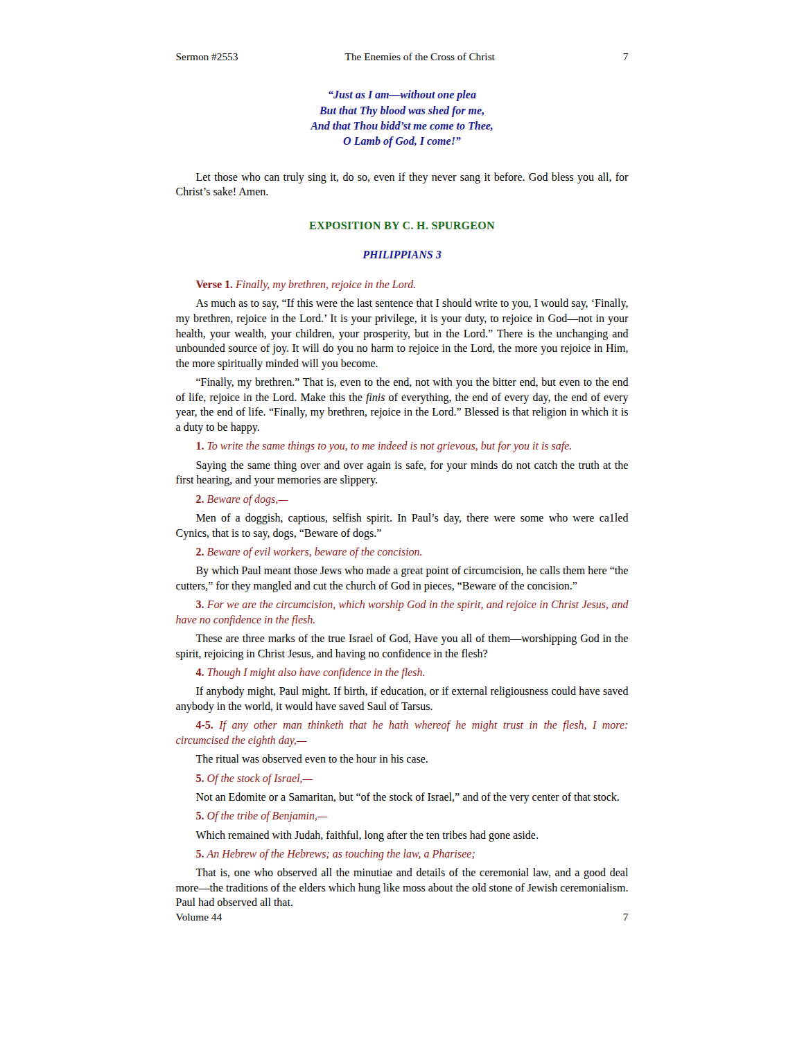Sermon #2553
The Enemies of the Cross of Christ
7
“Just as I am—without one plea
But that Thy blood was shed for me,
And that Thou bidd’st me come to Thee,
O Lamb of God, I come!”
Let those who can truly sing it, do so, even if they never sang it before. God bless you all, for Christ’s sake! Amen.
EXPOSITION BY C. H. SPURGEON
PHILIPPIANS 3
Verse 1. Finally, my brethren, rejoice in the Lord.
As much as to say, “If this were the last sentence that I should write to you, I would say, ‘Finally, my brethren, rejoice in the Lord.’ It is your privilege, it is your duty, to rejoice in God—not in your health, your wealth, your children, your prosperity, but in the Lord.” There is the unchanging and unbounded source of joy. It will do you no harm to rejoice in the Lord, the more you rejoice in Him, the more spiritually minded will you become.
“Finally, my brethren.” That is, even to the end, not with you the bitter end, but even to the end of life, rejoice in the Lord. Make this the finis of everything, the end of every day, the end of every year, the end of life. “Finally, my brethren, rejoice in the Lord.” Blessed is that religion in which it is a duty to be happy.
1. To write the same things to you, to me indeed is not grievous, but for you it is safe.
Saying the same thing over and over again is safe, for your minds do not catch the truth at the first hearing, and your memories are slippery.
2. Beware of dogs,—
Men of a doggish, captious, selfish spirit. In Paul’s day, there were some who were ca1led Cynics, that is to say, dogs, “Beware of dogs.”
2. Beware of evil workers, beware of the concision.
By which Paul meant those Jews who made a great point of circumcision, he calls them here “the cutters,” for they mangled and cut the church of God in pieces, “Beware of the concision.”
3. For we are the circumcision, which worship God in the spirit, and rejoice in Christ Jesus, and have no confidence in the flesh.
These are three marks of the true Israel of God, Have you all of them—worshipping God in the spirit, rejoicing in Christ Jesus, and having no confidence in the flesh?
4. Though I might also have confidence in the flesh.
If anybody might, Paul might. If birth, if education, or if external religiousness could have saved anybody in the world, it would have saved Saul of Tarsus.
4-5. If any other man thinketh that he hath whereof he might trust in the flesh, I more: circumcised the eighth day,—
The ritual was observed even to the hour in his case.
5. Of the stock of Israel,—
Not an Edomite or a Samaritan, but “of the stock of Israel,” and of the very center of that stock.
5. Of the tribe of Benjamin,—
Which remained with Judah, faithful, long after the ten tribes had gone aside.
5. An Hebrew of the Hebrews; as touching the law, a Pharisee;
That is, one who observed all the minutiae and details of the ceremonial law, and a good deal more—the traditions of the elders which hung like moss about the old stone of Jewish ceremonialism. Paul had observed all that.
Volume 44
7